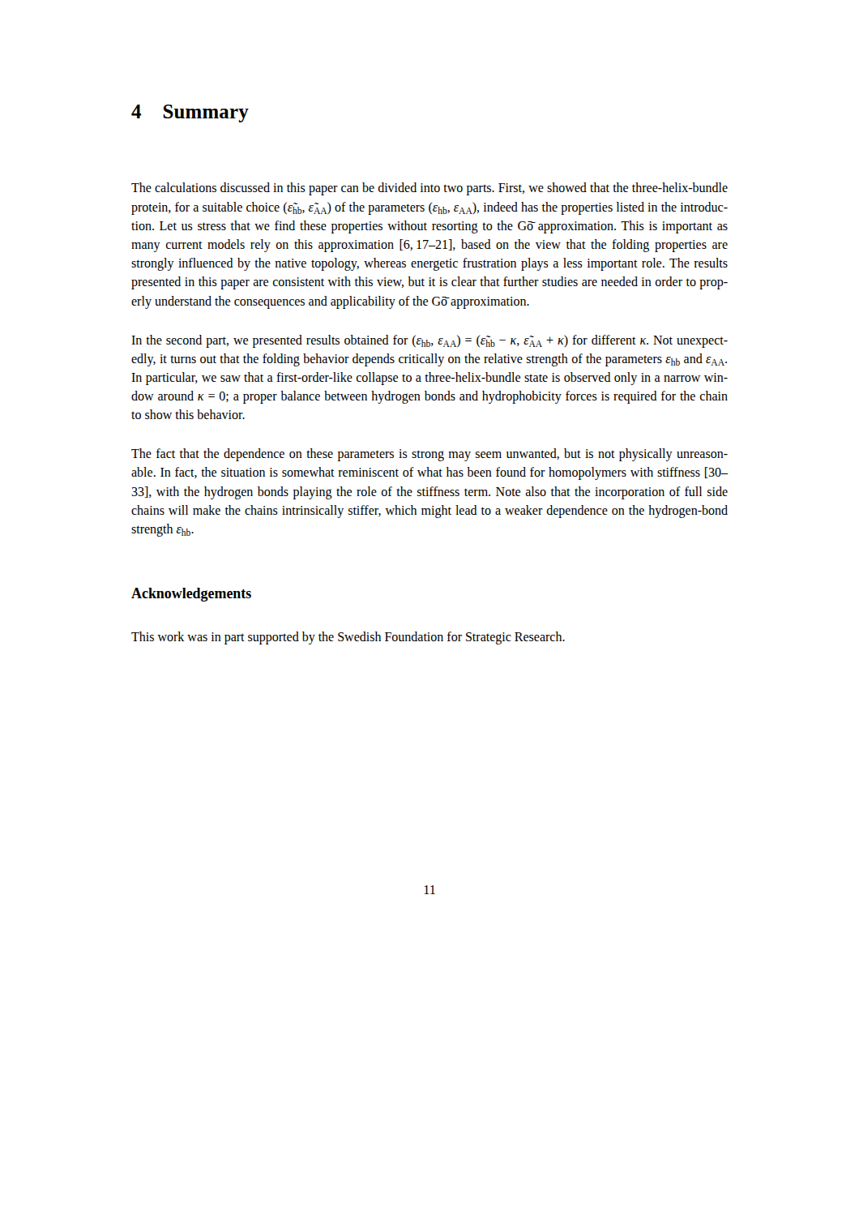4 Summary
The calculations discussed in this paper can be divided into two parts. First, we showed that the three-helix-bundle protein, for a suitable choice (ε̃hb, ε̃AA) of the parameters (εhb, εAA), indeed has the properties listed in the introduction. Let us stress that we find these properties without resorting to the Gō̄ approximation. This is important as many current models rely on this approximation [6, 17–21], based on the view that the folding properties are strongly influenced by the native topology, whereas energetic frustration plays a less important role. The results presented in this paper are consistent with this view, but it is clear that further studies are needed in order to properly understand the consequences and applicability of the Gō̄ approximation.
In the second part, we presented results obtained for (εhb, εAA) = (ε̃hb − κ, ε̃AA + κ) for different κ. Not unexpectedly, it turns out that the folding behavior depends critically on the relative strength of the parameters εhb and εAA. In particular, we saw that a first-order-like collapse to a three-helix-bundle state is observed only in a narrow window around κ = 0; a proper balance between hydrogen bonds and hydrophobicity forces is required for the chain to show this behavior.
The fact that the dependence on these parameters is strong may seem unwanted, but is not physically unreasonable. In fact, the situation is somewhat reminiscent of what has been found for homopolymers with stiffness [30–33], with the hydrogen bonds playing the role of the stiffness term. Note also that the incorporation of full side chains will make the chains intrinsically stiffer, which might lead to a weaker dependence on the hydrogen-bond strength εhb.
Acknowledgements
This work was in part supported by the Swedish Foundation for Strategic Research.
11